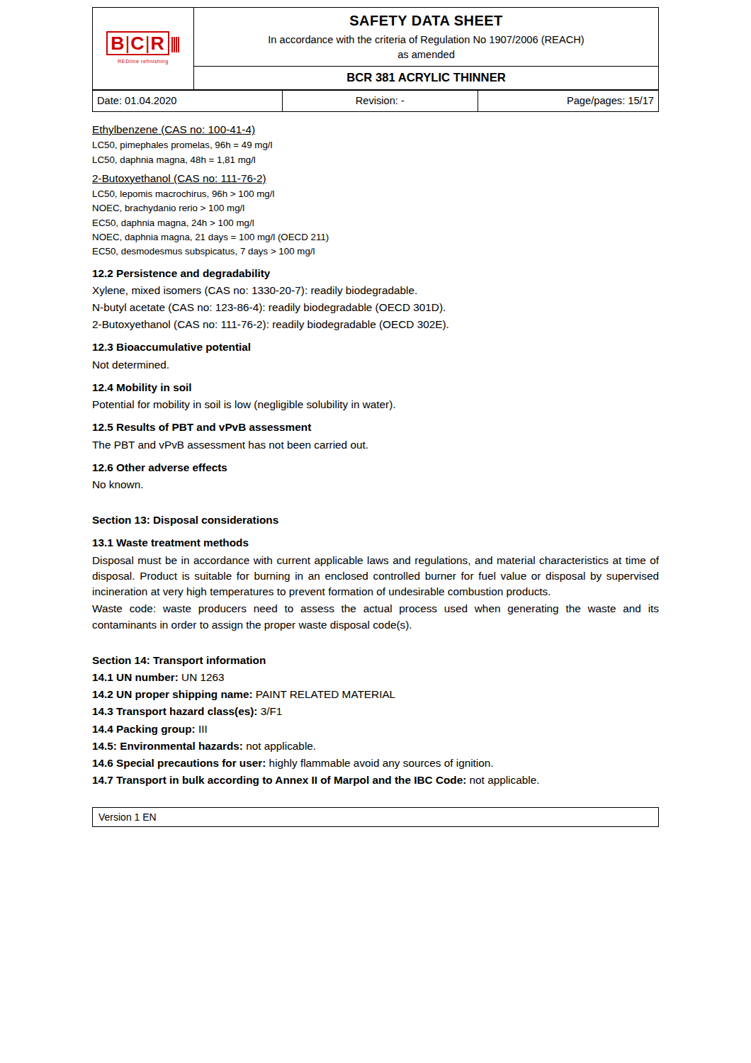| B / C / R REDline refinishing | SAFETY DATA SHEET In accordance with the criteria of Regulation No 1907/2006 (REACH) as amended |
| BCR 381 ACRYLIC THINNER |
| Date: 01.04.2020 | Revision: - | Page/pages: 15/17 |
Ethylbenzene (CAS no: 100-41-4)
LC50, pimephales promelas, 96h = 49 mg/l
LC50, daphnia magna, 48h = 1,81 mg/l
2-Butoxyethanol (CAS no: 111-76-2)
LC50, lepomis macrochirus, 96h > 100 mg/l
NOEC, brachydanio rerio > 100 mg/l
EC50, daphnia magna, 24h > 100 mg/l
NOEC, daphnia magna, 21 days = 100 mg/l (OECD 211)
EC50, desmodesmus subspicatus, 7 days > 100 mg/l
12.2 Persistence and degradability
Xylene, mixed isomers (CAS no: 1330-20-7): readily biodegradable.
N-butyl acetate (CAS no: 123-86-4): readily biodegradable (OECD 301D).
2-Butoxyethanol (CAS no: 111-76-2): readily biodegradable (OECD 302E).
12.3 Bioaccumulative potential
Not determined.
12.4 Mobility in soil
Potential for mobility in soil is low (negligible solubility in water).
12.5 Results of PBT and vPvB assessment
The PBT and vPvB assessment has not been carried out.
12.6 Other adverse effects
No known.
Section 13: Disposal considerations
13.1 Waste treatment methods
Disposal must be in accordance with current applicable laws and regulations, and material characteristics at time of disposal. Product is suitable for burning in an enclosed controlled burner for fuel value or disposal by supervised incineration at very high temperatures to prevent formation of undesirable combustion products.
Waste code: waste producers need to assess the actual process used when generating the waste and its contaminants in order to assign the proper waste disposal code(s).
Section 14: Transport information
14.1 UN number: UN 1263
14.2 UN proper shipping name: PAINT RELATED MATERIAL
14.3 Transport hazard class(es): 3/F1
14.4 Packing group: III
14.5: Environmental hazards: not applicable.
14.6 Special precautions for user: highly flammable avoid any sources of ignition.
14.7 Transport in bulk according to Annex II of Marpol and the IBC Code: not applicable.
Version 1 EN